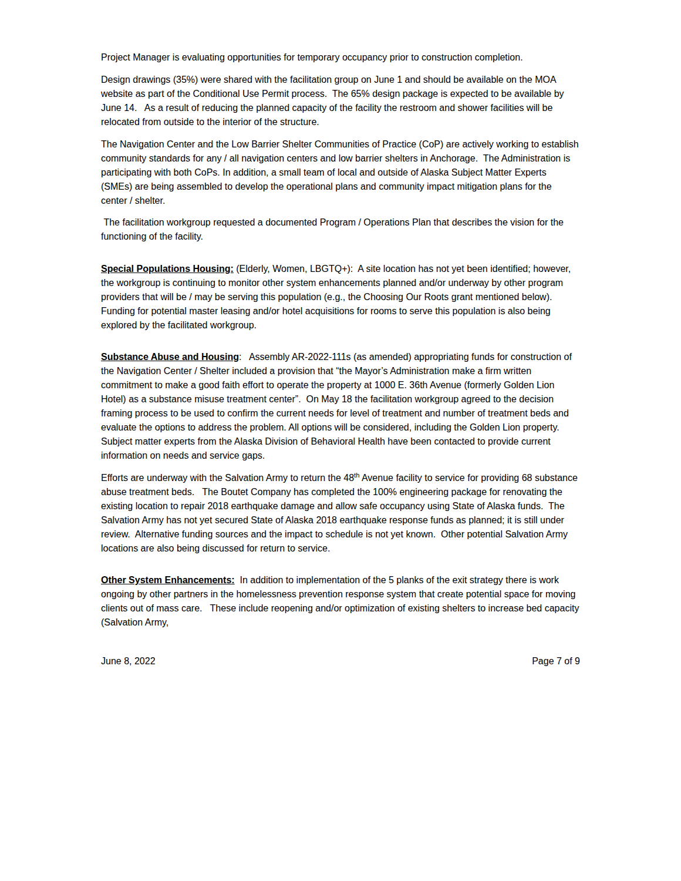Project Manager is evaluating opportunities for temporary occupancy prior to construction completion.
Design drawings (35%) were shared with the facilitation group on June 1 and should be available on the MOA website as part of the Conditional Use Permit process. The 65% design package is expected to be available by June 14. As a result of reducing the planned capacity of the facility the restroom and shower facilities will be relocated from outside to the interior of the structure.
The Navigation Center and the Low Barrier Shelter Communities of Practice (CoP) are actively working to establish community standards for any / all navigation centers and low barrier shelters in Anchorage. The Administration is participating with both CoPs. In addition, a small team of local and outside of Alaska Subject Matter Experts (SMEs) are being assembled to develop the operational plans and community impact mitigation plans for the center / shelter.
The facilitation workgroup requested a documented Program / Operations Plan that describes the vision for the functioning of the facility.
Special Populations Housing: (Elderly, Women, LBGTQ+): A site location has not yet been identified; however, the workgroup is continuing to monitor other system enhancements planned and/or underway by other program providers that will be / may be serving this population (e.g., the Choosing Our Roots grant mentioned below). Funding for potential master leasing and/or hotel acquisitions for rooms to serve this population is also being explored by the facilitated workgroup.
Substance Abuse and Housing: Assembly AR-2022-111s (as amended) appropriating funds for construction of the Navigation Center / Shelter included a provision that “the Mayor’s Administration make a firm written commitment to make a good faith effort to operate the property at 1000 E. 36th Avenue (formerly Golden Lion Hotel) as a substance misuse treatment center”. On May 18 the facilitation workgroup agreed to the decision framing process to be used to confirm the current needs for level of treatment and number of treatment beds and evaluate the options to address the problem. All options will be considered, including the Golden Lion property. Subject matter experts from the Alaska Division of Behavioral Health have been contacted to provide current information on needs and service gaps.
Efforts are underway with the Salvation Army to return the 48th Avenue facility to service for providing 68 substance abuse treatment beds. The Boutet Company has completed the 100% engineering package for renovating the existing location to repair 2018 earthquake damage and allow safe occupancy using State of Alaska funds. The Salvation Army has not yet secured State of Alaska 2018 earthquake response funds as planned; it is still under review. Alternative funding sources and the impact to schedule is not yet known. Other potential Salvation Army locations are also being discussed for return to service.
Other System Enhancements: In addition to implementation of the 5 planks of the exit strategy there is work ongoing by other partners in the homelessness prevention response system that create potential space for moving clients out of mass care. These include reopening and/or optimization of existing shelters to increase bed capacity (Salvation Army,
June 8, 2022 Page 7 of 9